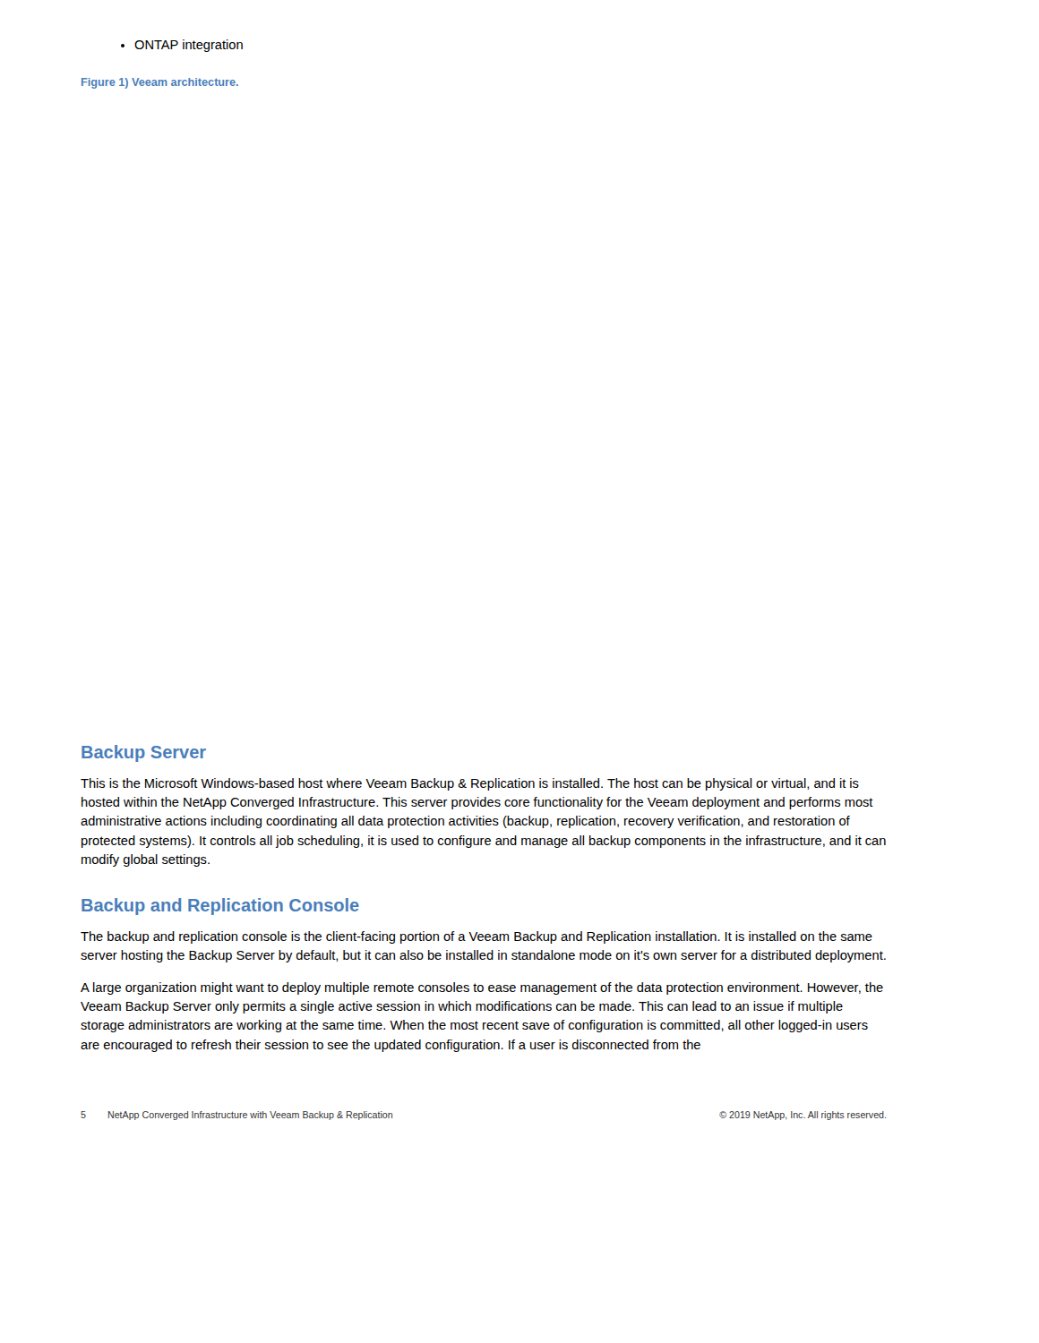ONTAP integration
Figure 1) Veeam architecture.
Backup Server
This is the Microsoft Windows-based host where Veeam Backup & Replication is installed. The host can be physical or virtual, and it is hosted within the NetApp Converged Infrastructure. This server provides core functionality for the Veeam deployment and performs most administrative actions including coordinating all data protection activities (backup, replication, recovery verification, and restoration of protected systems). It controls all job scheduling, it is used to configure and manage all backup components in the infrastructure, and it can modify global settings.
Backup and Replication Console
The backup and replication console is the client-facing portion of a Veeam Backup and Replication installation. It is installed on the same server hosting the Backup Server by default, but it can also be installed in standalone mode on it's own server for a distributed deployment.
A large organization might want to deploy multiple remote consoles to ease management of the data protection environment. However, the Veeam Backup Server only permits a single active session in which modifications can be made. This can lead to an issue if multiple storage administrators are working at the same time. When the most recent save of configuration is committed, all other logged-in users are encouraged to refresh their session to see the updated configuration. If a user is disconnected from the
5
NetApp Converged Infrastructure with Veeam Backup & Replication
© 2019 NetApp, Inc. All rights reserved.